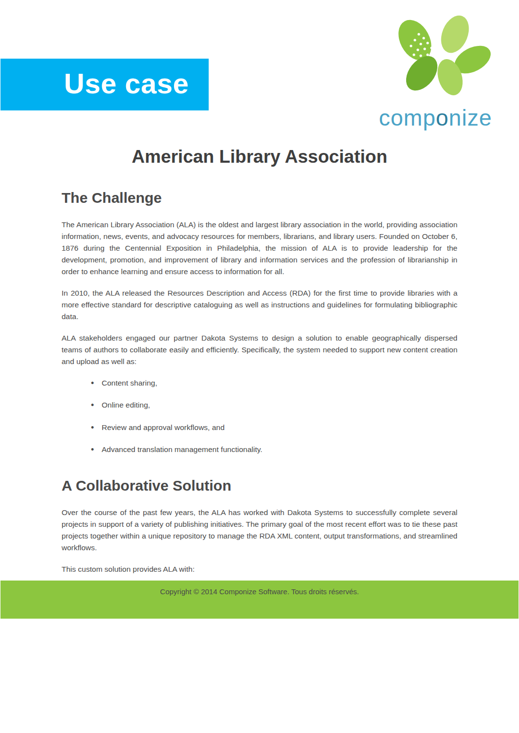Use case
componize
American Library Association
The Challenge
The American Library Association (ALA) is the oldest and largest library association in the world, providing association information, news, events, and advocacy resources for members, librarians, and library users. Founded on October 6, 1876 during the Centennial Exposition in Philadelphia, the mission of ALA is to provide leadership for the development, promotion, and improvement of library and information services and the profession of librarianship in order to enhance learning and ensure access to information for all.
In 2010, the ALA released the Resources Description and Access (RDA) for the first time to provide libraries with a more effective standard for descriptive cataloguing as well as instructions and guidelines for formulating bibliographic data.
ALA stakeholders engaged our partner Dakota Systems to design a solution to enable geographically dispersed teams of authors to collaborate easily and efficiently. Specifically, the system needed to support new content creation and upload as well as:
Content sharing,
Online editing,
Review and approval workflows, and
Advanced translation management functionality.
A Collaborative Solution
Over the course of the past few years, the ALA has worked with Dakota Systems to successfully complete several projects in support of a variety of publishing initiatives. The primary goal of the most recent effort was to tie these past projects together within a unique repository to manage the RDA XML content, output transformations, and streamlined workflows.
This custom solution provides ALA with:
Supports SMEs distributed worldwide,
Automated processes for translation management,
Copyright © 2014 Componize Software. Tous droits réservés.